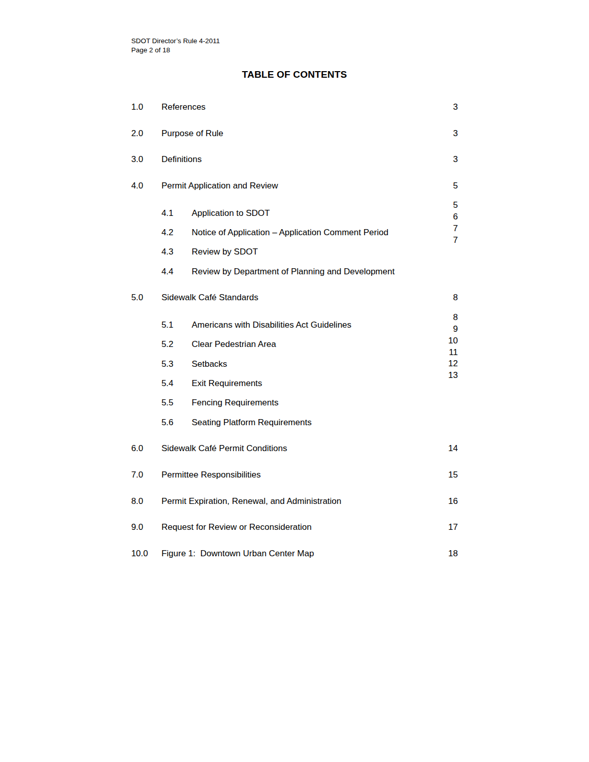SDOT Director’s Rule 4-2011
Page 2 of 18
TABLE OF CONTENTS
| 1.0 | References | 3 |
| 2.0 | Purpose of Rule | 3 |
| 3.0 | Definitions | 3 |
| 4.0 | Permit Application and Review | 5 |
| | / 4.1 / Application to SDOT / / 4.2 / Notice of Application – Application Comment Period / / 4.3 / Review by SDOT / / 4.4 / Review by Department of Planning and Development / | 5 6 7 7 |
| 5.0 | Sidewalk Café Standards | 8 |
| | / 5.1 / Americans with Disabilities Act Guidelines / / 5.2 / Clear Pedestrian Area / / 5.3 / Setbacks / / 5.4 / Exit Requirements / / 5.5 / Fencing Requirements / / 5.6 / Seating Platform Requirements / | 8 9 10 11 12 13 |
| 6.0 | Sidewalk Café Permit Conditions | 14 |
| 7.0 | Permittee Responsibilities | 15 |
| 8.0 | Permit Expiration, Renewal, and Administration | 16 |
| 9.0 | Request for Review or Reconsideration | 17 |
| 10.0 | Figure 1: Downtown Urban Center Map | 18 |